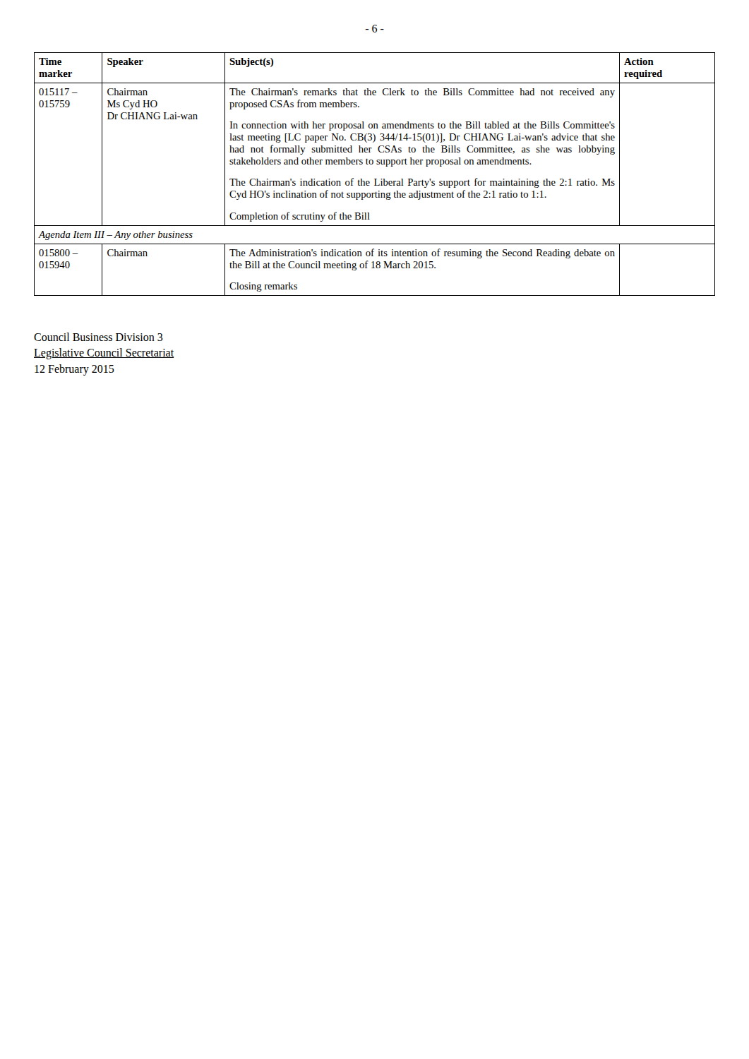- 6 -
| Time marker | Speaker | Subject(s) | Action required |
| --- | --- | --- | --- |
| 015117 – 015759 | Chairman Ms Cyd HO Dr CHIANG Lai-wan | The Chairman's remarks that the Clerk to the Bills Committee had not received any proposed CSAs from members. In connection with her proposal on amendments to the Bill tabled at the Bills Committee's last meeting [LC paper No. CB(3) 344/14-15(01)], Dr CHIANG Lai-wan's advice that she had not formally submitted her CSAs to the Bills Committee, as she was lobbying stakeholders and other members to support her proposal on amendments. The Chairman's indication of the Liberal Party's support for maintaining the 2:1 ratio. Ms Cyd HO's inclination of not supporting the adjustment of the 2:1 ratio to 1:1. Completion of scrutiny of the Bill | |
| Agenda Item III – Any other business |
| 015800 – 015940 | Chairman | The Administration's indication of its intention of resuming the Second Reading debate on the Bill at the Council meeting of 18 March 2015. Closing remarks | |
Council Business Division 3
Legislative Council Secretariat
12 February 2015